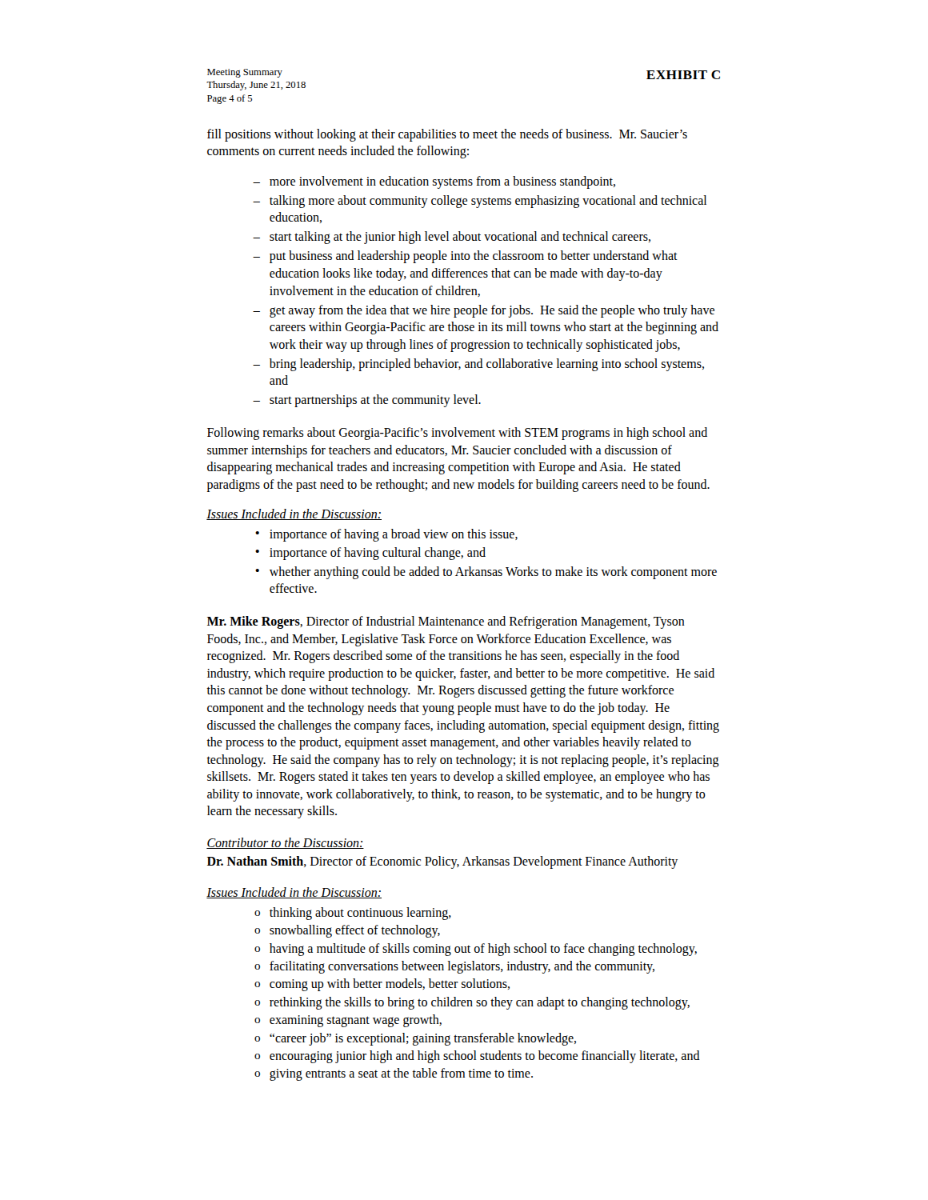Meeting Summary
Thursday, June 21, 2018
Page 4 of 5
EXHIBIT C
fill positions without looking at their capabilities to meet the needs of business. Mr. Saucier’s comments on current needs included the following:
more involvement in education systems from a business standpoint,
talking more about community college systems emphasizing vocational and technical education,
start talking at the junior high level about vocational and technical careers,
put business and leadership people into the classroom to better understand what education looks like today, and differences that can be made with day-to-day involvement in the education of children,
get away from the idea that we hire people for jobs. He said the people who truly have careers within Georgia-Pacific are those in its mill towns who start at the beginning and work their way up through lines of progression to technically sophisticated jobs,
bring leadership, principled behavior, and collaborative learning into school systems, and
start partnerships at the community level.
Following remarks about Georgia-Pacific’s involvement with STEM programs in high school and summer internships for teachers and educators, Mr. Saucier concluded with a discussion of disappearing mechanical trades and increasing competition with Europe and Asia. He stated paradigms of the past need to be rethought; and new models for building careers need to be found.
Issues Included in the Discussion:
importance of having a broad view on this issue,
importance of having cultural change, and
whether anything could be added to Arkansas Works to make its work component more effective.
Mr. Mike Rogers, Director of Industrial Maintenance and Refrigeration Management, Tyson Foods, Inc., and Member, Legislative Task Force on Workforce Education Excellence, was recognized. Mr. Rogers described some of the transitions he has seen, especially in the food industry, which require production to be quicker, faster, and better to be more competitive. He said this cannot be done without technology. Mr. Rogers discussed getting the future workforce component and the technology needs that young people must have to do the job today. He discussed the challenges the company faces, including automation, special equipment design, fitting the process to the product, equipment asset management, and other variables heavily related to technology. He said the company has to rely on technology; it is not replacing people, it’s replacing skillsets. Mr. Rogers stated it takes ten years to develop a skilled employee, an employee who has ability to innovate, work collaboratively, to think, to reason, to be systematic, and to be hungry to learn the necessary skills.
Contributor to the Discussion:
Dr. Nathan Smith, Director of Economic Policy, Arkansas Development Finance Authority
Issues Included in the Discussion:
thinking about continuous learning,
snowballing effect of technology,
having a multitude of skills coming out of high school to face changing technology,
facilitating conversations between legislators, industry, and the community,
coming up with better models, better solutions,
rethinking the skills to bring to children so they can adapt to changing technology,
examining stagnant wage growth,
“career job” is exceptional; gaining transferable knowledge,
encouraging junior high and high school students to become financially literate, and
giving entrants a seat at the table from time to time.